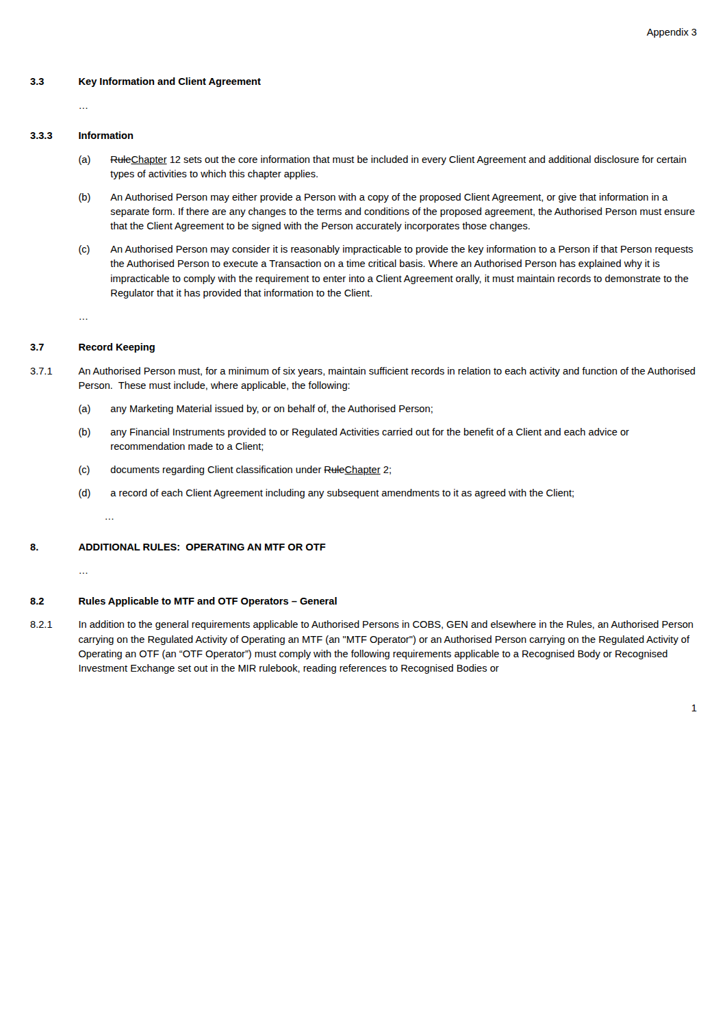Appendix 3
3.3
Key Information and Client Agreement
…
3.3.3
Information
(a) RuleChapter 12 sets out the core information that must be included in every Client Agreement and additional disclosure for certain types of activities to which this chapter applies.
(b) An Authorised Person may either provide a Person with a copy of the proposed Client Agreement, or give that information in a separate form. If there are any changes to the terms and conditions of the proposed agreement, the Authorised Person must ensure that the Client Agreement to be signed with the Person accurately incorporates those changes.
(c) An Authorised Person may consider it is reasonably impracticable to provide the key information to a Person if that Person requests the Authorised Person to execute a Transaction on a time critical basis. Where an Authorised Person has explained why it is impracticable to comply with the requirement to enter into a Client Agreement orally, it must maintain records to demonstrate to the Regulator that it has provided that information to the Client.
…
3.7
Record Keeping
3.7.1
An Authorised Person must, for a minimum of six years, maintain sufficient records in relation to each activity and function of the Authorised Person. These must include, where applicable, the following:
(a) any Marketing Material issued by, or on behalf of, the Authorised Person;
(b) any Financial Instruments provided to or Regulated Activities carried out for the benefit of a Client and each advice or recommendation made to a Client;
(c) documents regarding Client classification under RuleChapter 2;
(d) a record of each Client Agreement including any subsequent amendments to it as agreed with the Client;
…
8.
ADDITIONAL RULES: OPERATING AN MTF OR OTF
…
8.2
Rules Applicable to MTF and OTF Operators – General
8.2.1
In addition to the general requirements applicable to Authorised Persons in COBS, GEN and elsewhere in the Rules, an Authorised Person carrying on the Regulated Activity of Operating an MTF (an "MTF Operator") or an Authorised Person carrying on the Regulated Activity of Operating an OTF (an “OTF Operator”) must comply with the following requirements applicable to a Recognised Body or Recognised Investment Exchange set out in the MIR rulebook, reading references to Recognised Bodies or
1